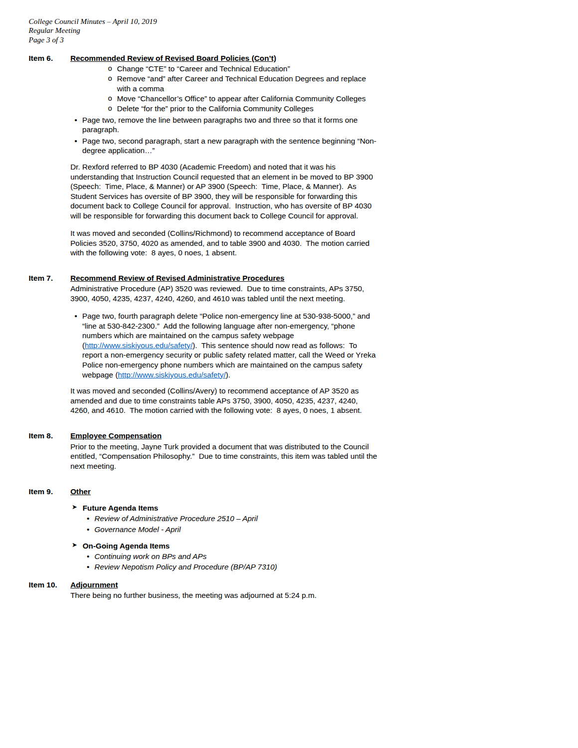College Council Minutes – April 10, 2019
Regular Meeting
Page 3 of 3
Item 6.
Recommended Review of Revised Board Policies (Con’t)
Change “CTE” to “Career and Technical Education”
Remove “and” after Career and Technical Education Degrees and replace with a comma
Move “Chancellor’s Office” to appear after California Community Colleges
Delete “for the” prior to the California Community Colleges
Page two, remove the line between paragraphs two and three so that it forms one paragraph.
Page two, second paragraph, start a new paragraph with the sentence beginning “Non-degree application…”
Dr. Rexford referred to BP 4030 (Academic Freedom) and noted that it was his understanding that Instruction Council requested that an element in be moved to BP 3900 (Speech: Time, Place, & Manner) or AP 3900 (Speech: Time, Place, & Manner). As Student Services has oversite of BP 3900, they will be responsible for forwarding this document back to College Council for approval. Instruction, who has oversite of BP 4030 will be responsible for forwarding this document back to College Council for approval.
It was moved and seconded (Collins/Richmond) to recommend acceptance of Board Policies 3520, 3750, 4020 as amended, and to table 3900 and 4030. The motion carried with the following vote: 8 ayes, 0 noes, 1 absent.
Item 7.
Recommend Review of Revised Administrative Procedures
Administrative Procedure (AP) 3520 was reviewed. Due to time constraints, APs 3750, 3900, 4050, 4235, 4237, 4240, 4260, and 4610 was tabled until the next meeting.
Page two, fourth paragraph delete “Police non-emergency line at 530-938-5000,” and “line at 530-842-2300.” Add the following language after non-emergency, “phone numbers which are maintained on the campus safety webpage (http://www.siskiyous.edu/safety/). This sentence should now read as follows: To report a non-emergency security or public safety related matter, call the Weed or Yreka Police non-emergency phone numbers which are maintained on the campus safety webpage (http://www.siskiyous.edu/safety/).
It was moved and seconded (Collins/Avery) to recommend acceptance of AP 3520 as amended and due to time constraints table APs 3750, 3900, 4050, 4235, 4237, 4240, 4260, and 4610. The motion carried with the following vote: 8 ayes, 0 noes, 1 absent.
Item 8.
Employee Compensation
Prior to the meeting, Jayne Turk provided a document that was distributed to the Council entitled, “Compensation Philosophy.” Due to time constraints, this item was tabled until the next meeting.
Item 9.
Other
Future Agenda Items
Review of Administrative Procedure 2510 – April
Governance Model - April
On-Going Agenda Items
Continuing work on BPs and APs
Review Nepotism Policy and Procedure (BP/AP 7310)
Item 10.
Adjournment
There being no further business, the meeting was adjourned at 5:24 p.m.